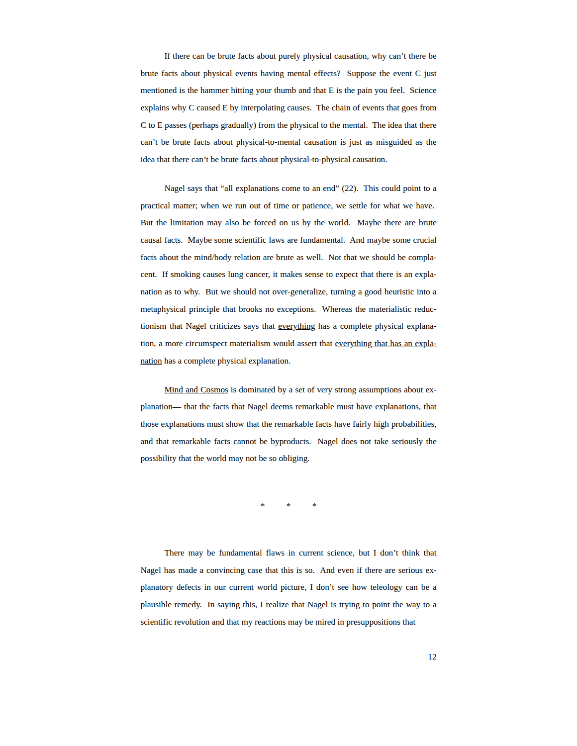If there can be brute facts about purely physical causation, why can’t there be brute facts about physical events having mental effects? Suppose the event C just mentioned is the hammer hitting your thumb and that E is the pain you feel. Science explains why C caused E by interpolating causes. The chain of events that goes from C to E passes (perhaps gradually) from the physical to the mental. The idea that there can’t be brute facts about physical-to-mental causation is just as misguided as the idea that there can’t be brute facts about physical-to-physical causation.
Nagel says that “all explanations come to an end” (22). This could point to a practical matter; when we run out of time or patience, we settle for what we have. But the limitation may also be forced on us by the world. Maybe there are brute causal facts. Maybe some scientific laws are fundamental. And maybe some crucial facts about the mind/body relation are brute as well. Not that we should be complacent. If smoking causes lung cancer, it makes sense to expect that there is an explanation as to why. But we should not over-generalize, turning a good heuristic into a metaphysical principle that brooks no exceptions. Whereas the materialistic reductionism that Nagel criticizes says that everything has a complete physical explanation, a more circumspect materialism would assert that everything that has an explanation has a complete physical explanation.
Mind and Cosmos is dominated by a set of very strong assumptions about explanation— that the facts that Nagel deems remarkable must have explanations, that those explanations must show that the remarkable facts have fairly high probabilities, and that remarkable facts cannot be byproducts. Nagel does not take seriously the possibility that the world may not be so obliging.
* * *
There may be fundamental flaws in current science, but I don’t think that Nagel has made a convincing case that this is so. And even if there are serious explanatory defects in our current world picture, I don’t see how teleology can be a plausible remedy. In saying this, I realize that Nagel is trying to point the way to a scientific revolution and that my reactions may be mired in presuppositions that
12